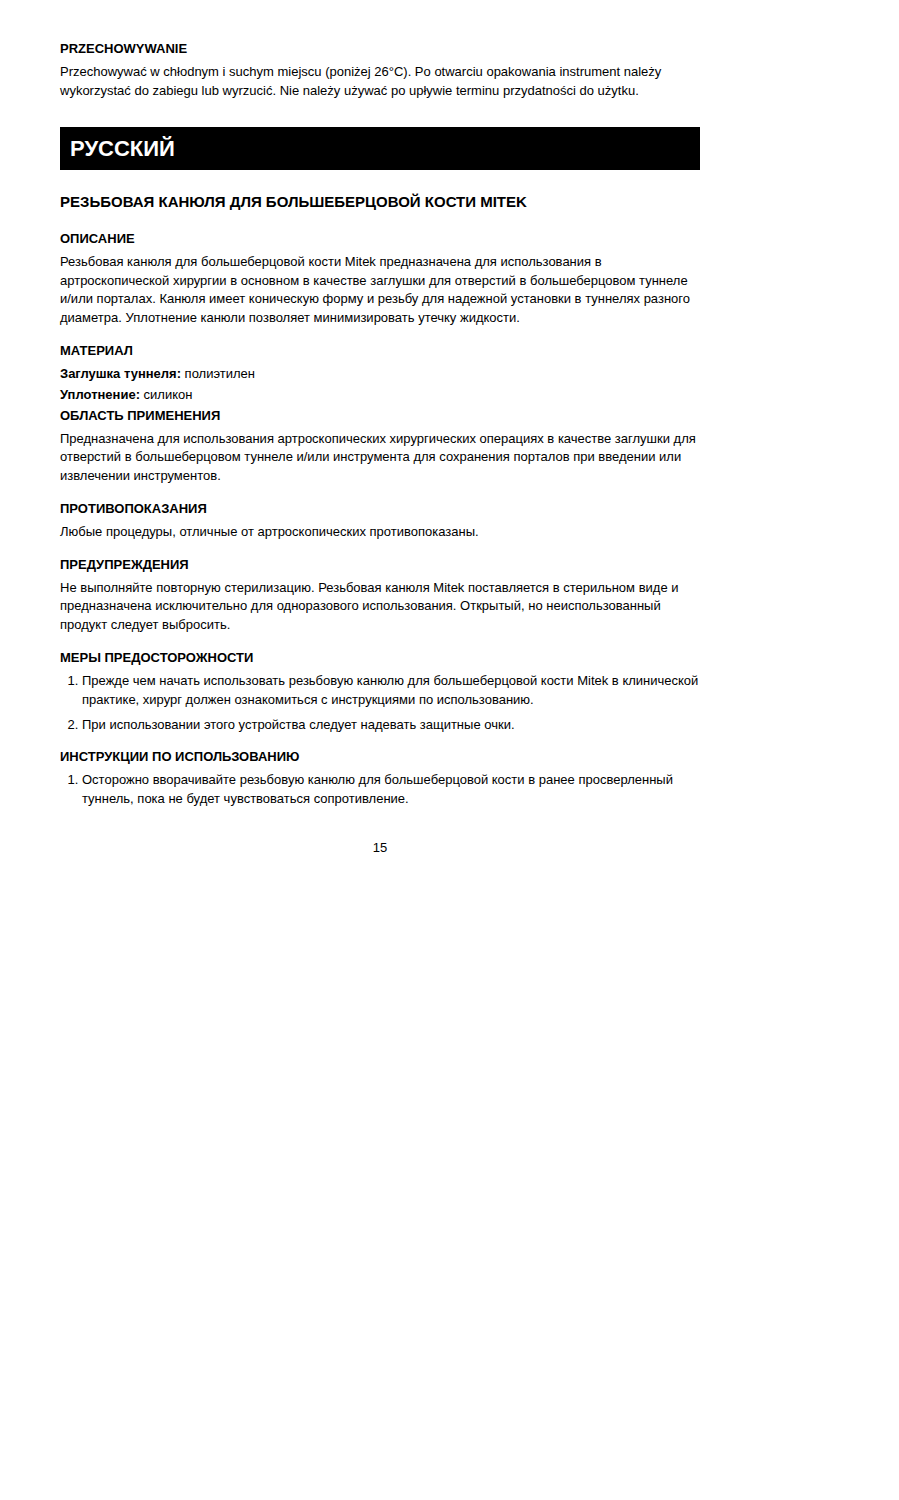Przechowywanie
Przechowywać w chłodnym i suchym miejscu (poniżej 26°C). Po otwarciu opakowania instrument należy wykorzystać do zabiegu lub wyrzucić. Nie należy używać po upływie terminu przydatności do użytku.
РУССКИЙ
РЕЗЬБОВАЯ КАНЮЛЯ ДЛЯ БОЛЬШЕБЕРЦОВОЙ КОСТИ MITEK
Описание
Резьбовая канюля для большеберцовой кости Mitek предназначена для использования в артроскопической хирургии в основном в качестве заглушки для отверстий в большеберцовом туннеле и/или порталах. Канюля имеет коническую форму и резьбу для надежной установки в туннелях разного диаметра. Уплотнение канюли позволяет минимизировать утечку жидкости.
Материал
Заглушка туннеля: полиэтилен
Уплотнение: силикон
Область применения
Предназначена для использования артроскопических хирургических операциях в качестве заглушки для отверстий в большеберцовом туннеле и/или инструмента для сохранения порталов при введении или извлечении инструментов.
Противопоказания
Любые процедуры, отличные от артроскопических противопоказаны.
Предупреждения
Не выполняйте повторную стерилизацию. Резьбовая канюля Mitek поставляется в стерильном виде и предназначена исключительно для одноразового использования. Открытый, но неиспользованный продукт следует выбросить.
Меры предосторожности
Прежде чем начать использовать резьбовую канюлю для большеберцовой кости Mitek в клинической практике, хирург должен ознакомиться с инструкциями по использованию.
При использовании этого устройства следует надевать защитные очки.
Инструкции по использованию
Осторожно вворачивайте резьбовую канюлю для большеберцовой кости в ранее просверленный туннель, пока не будет чувствоваться сопротивление.
15